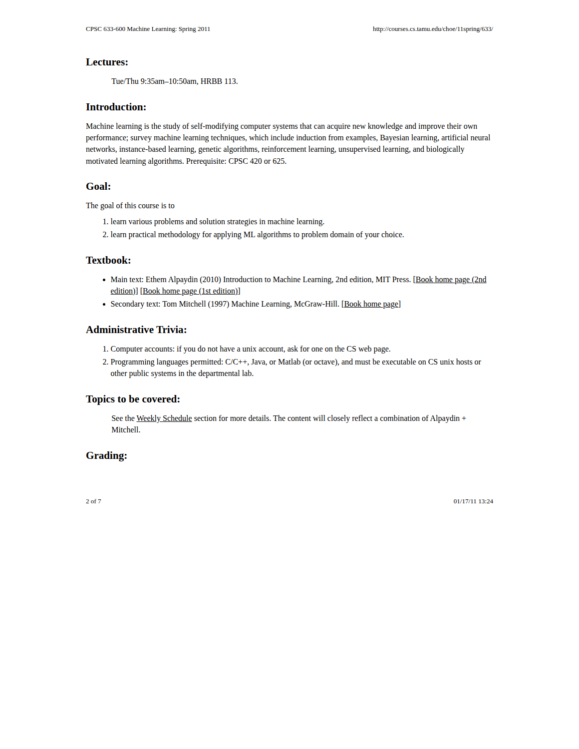CPSC 633-600 Machine Learning: Spring 2011 http://courses.cs.tamu.edu/choe/11spring/633/
Lectures:
Tue/Thu 9:35am–10:50am, HRBB 113.
Introduction:
Machine learning is the study of self-modifying computer systems that can acquire new knowledge and improve their own performance; survey machine learning techniques, which include induction from examples, Bayesian learning, artificial neural networks, instance-based learning, genetic algorithms, reinforcement learning, unsupervised learning, and biologically motivated learning algorithms. Prerequisite: CPSC 420 or 625.
Goal:
The goal of this course is to
learn various problems and solution strategies in machine learning.
learn practical methodology for applying ML algorithms to problem domain of your choice.
Textbook:
Main text: Ethem Alpaydin (2010) Introduction to Machine Learning, 2nd edition, MIT Press. [Book home page (2nd edition)] [Book home page (1st edition)]
Secondary text: Tom Mitchell (1997) Machine Learning, McGraw-Hill. [Book home page]
Administrative Trivia:
Computer accounts: if you do not have a unix account, ask for one on the CS web page.
Programming languages permitted: C/C++, Java, or Matlab (or octave), and must be executable on CS unix hosts or other public systems in the departmental lab.
Topics to be covered:
See the Weekly Schedule section for more details. The content will closely reflect a combination of Alpaydin + Mitchell.
Grading:
2 of 7 01/17/11 13:24